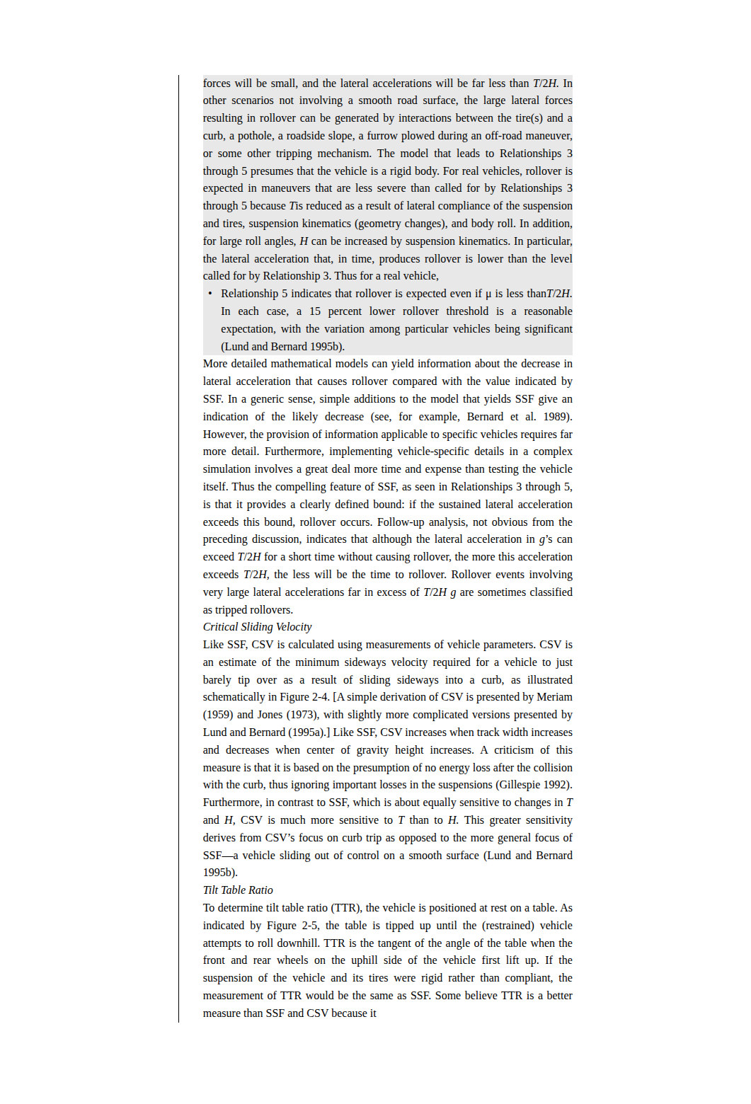forces will be small, and the lateral accelerations will be far less than T/2H. In other scenarios not involving a smooth road surface, the large lateral forces resulting in rollover can be generated by interactions between the tire(s) and a curb, a pothole, a roadside slope, a furrow plowed during an off-road maneuver, or some other tripping mechanism. The model that leads to Relationships 3 through 5 presumes that the vehicle is a rigid body. For real vehicles, rollover is expected in maneuvers that are less severe than called for by Relationships 3 through 5 because Tis reduced as a result of lateral compliance of the suspension and tires, suspension kinematics (geometry changes), and body roll. In addition, for large roll angles, H can be increased by suspension kinematics. In particular, the lateral acceleration that, in time, produces rollover is lower than the level called for by Relationship 3. Thus for a real vehicle,
Relationship 5 indicates that rollover is expected even if μ is less thanT/2H. In each case, a 15 percent lower rollover threshold is a reasonable expectation, with the variation among particular vehicles being significant (Lund and Bernard 1995b).
More detailed mathematical models can yield information about the decrease in lateral acceleration that causes rollover compared with the value indicated by SSF. In a generic sense, simple additions to the model that yields SSF give an indication of the likely decrease (see, for example, Bernard et al. 1989). However, the provision of information applicable to specific vehicles requires far more detail. Furthermore, implementing vehicle-specific details in a complex simulation involves a great deal more time and expense than testing the vehicle itself. Thus the compelling feature of SSF, as seen in Relationships 3 through 5, is that it provides a clearly defined bound: if the sustained lateral acceleration exceeds this bound, rollover occurs. Follow-up analysis, not obvious from the preceding discussion, indicates that although the lateral acceleration in g’s can exceed T/2H for a short time without causing rollover, the more this acceleration exceeds T/2H, the less will be the time to rollover. Rollover events involving very large lateral accelerations far in excess of T/2H g are sometimes classified as tripped rollovers.
Critical Sliding Velocity
Like SSF, CSV is calculated using measurements of vehicle parameters. CSV is an estimate of the minimum sideways velocity required for a vehicle to just barely tip over as a result of sliding sideways into a curb, as illustrated schematically in Figure 2-4. [A simple derivation of CSV is presented by Meriam (1959) and Jones (1973), with slightly more complicated versions presented by Lund and Bernard (1995a).] Like SSF, CSV increases when track width increases and decreases when center of gravity height increases. A criticism of this measure is that it is based on the presumption of no energy loss after the collision with the curb, thus ignoring important losses in the suspensions (Gillespie 1992). Furthermore, in contrast to SSF, which is about equally sensitive to changes in T and H, CSV is much more sensitive to T than to H. This greater sensitivity derives from CSV’s focus on curb trip as opposed to the more general focus of SSF—a vehicle sliding out of control on a smooth surface (Lund and Bernard 1995b).
Tilt Table Ratio
To determine tilt table ratio (TTR), the vehicle is positioned at rest on a table. As indicated by Figure 2-5, the table is tipped up until the (restrained) vehicle attempts to roll downhill. TTR is the tangent of the angle of the table when the front and rear wheels on the uphill side of the vehicle first lift up. If the suspension of the vehicle and its tires were rigid rather than compliant, the measurement of TTR would be the same as SSF. Some believe TTR is a better measure than SSF and CSV because it